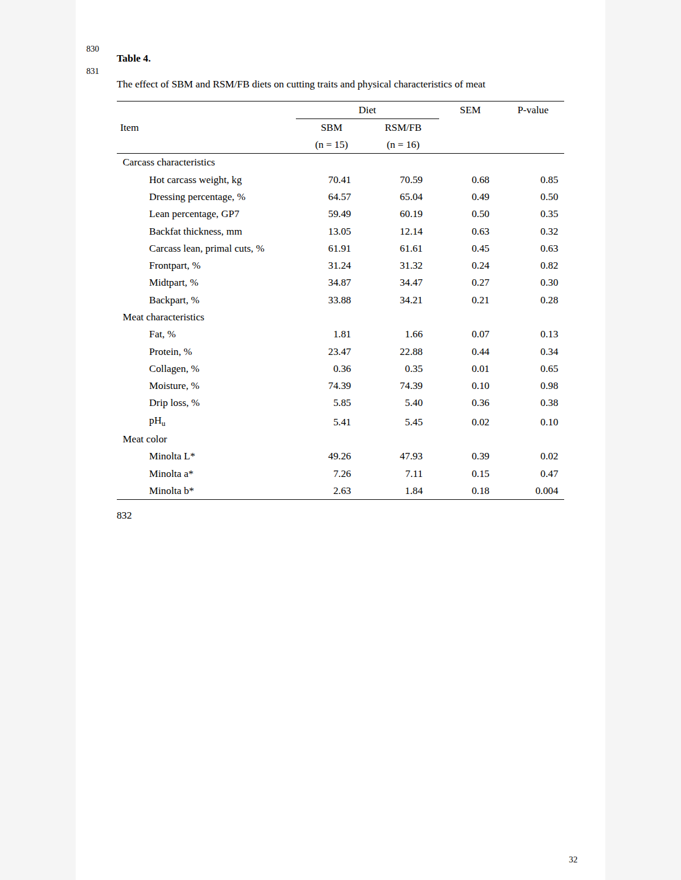830
Table 4.
831
The effect of SBM and RSM/FB diets on cutting traits and physical characteristics of meat
| | Diet | SEM | P-value |
| --- | --- | --- | --- |
| Item | SBM | RSM/FB | | |
| | (n = 15) | (n = 16) | | |
| Carcass characteristics | | | | |
| Hot carcass weight, kg | 70.41 | 70.59 | 0.68 | 0.85 |
| Dressing percentage, % | 64.57 | 65.04 | 0.49 | 0.50 |
| Lean percentage, GP7 | 59.49 | 60.19 | 0.50 | 0.35 |
| Backfat thickness, mm | 13.05 | 12.14 | 0.63 | 0.32 |
| Carcass lean, primal cuts, % | 61.91 | 61.61 | 0.45 | 0.63 |
| Frontpart, % | 31.24 | 31.32 | 0.24 | 0.82 |
| Midtpart, % | 34.87 | 34.47 | 0.27 | 0.30 |
| Backpart, % | 33.88 | 34.21 | 0.21 | 0.28 |
| Meat characteristics | | | | |
| Fat, % | 1.81 | 1.66 | 0.07 | 0.13 |
| Protein, % | 23.47 | 22.88 | 0.44 | 0.34 |
| Collagen, % | 0.36 | 0.35 | 0.01 | 0.65 |
| Moisture, % | 74.39 | 74.39 | 0.10 | 0.98 |
| Drip loss, % | 5.85 | 5.40 | 0.36 | 0.38 |
| pH u | 5.41 | 5.45 | 0.02 | 0.10 |
| Meat color | | | | |
| Minolta L* | 49.26 | 47.93 | 0.39 | 0.02 |
| Minolta a* | 7.26 | 7.11 | 0.15 | 0.47 |
| Minolta b* | 2.63 | 1.84 | 0.18 | 0.004 |
832
32